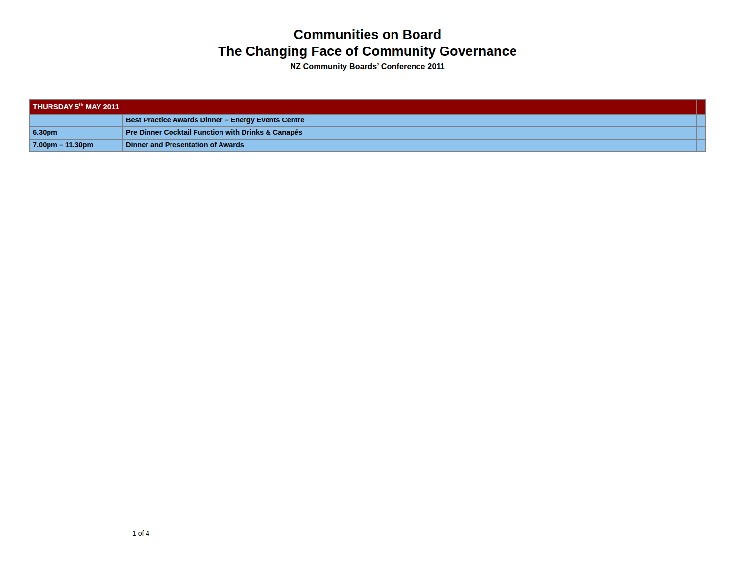Communities on Board The Changing Face of Community Governance
NZ Community Boards’ Conference 2011
| THURSDAY 5 th MAY 2011 | |
| | Best Practice Awards Dinner – Energy Events Centre | |
| 6.30pm | Pre Dinner Cocktail Function with Drinks & Canapés | |
| 7.00pm – 11.30pm | Dinner and Presentation of Awards | |
1 of 4